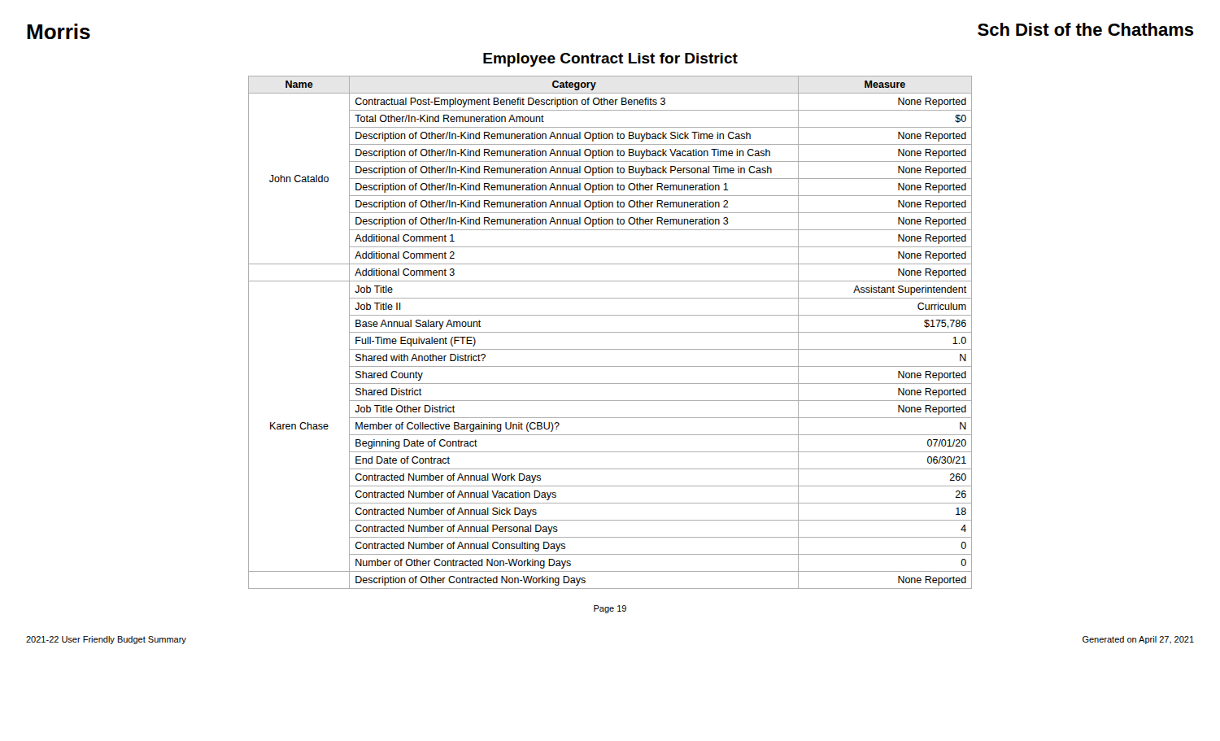Morris Sch Dist of the Chathams
Employee Contract List for District
Employee Contract List for District
| Name | Category | Measure |
| --- | --- | --- |
| John Cataldo | Contractual Post-Employment Benefit Description of Other Benefits 3 | None Reported |
| Total Other/In-Kind Remuneration Amount | $0 |
| Description of Other/In-Kind Remuneration Annual Option to Buyback Sick Time in Cash | None Reported |
| Description of Other/In-Kind Remuneration Annual Option to Buyback Vacation Time in Cash | None Reported |
| Description of Other/In-Kind Remuneration Annual Option to Buyback Personal Time in Cash | None Reported |
| Description of Other/In-Kind Remuneration Annual Option to Other Remuneration 1 | None Reported |
| Description of Other/In-Kind Remuneration Annual Option to Other Remuneration 2 | None Reported |
| Description of Other/In-Kind Remuneration Annual Option to Other Remuneration 3 | None Reported |
| Additional Comment 1 | None Reported |
| Additional Comment 2 | None Reported |
| | Additional Comment 3 | None Reported |
| Karen Chase | Job Title | Assistant Superintendent |
| Job Title II | Curriculum |
| Base Annual Salary Amount | $175,786 |
| Full-Time Equivalent (FTE) | 1.0 |
| Shared with Another District? | N |
| Shared County | None Reported |
| Shared District | None Reported |
| Job Title Other District | None Reported |
| Member of Collective Bargaining Unit (CBU)? | N |
| Beginning Date of Contract | 07/01/20 |
| End Date of Contract | 06/30/21 |
| Contracted Number of Annual Work Days | 260 |
| Contracted Number of Annual Vacation Days | 26 |
| Contracted Number of Annual Sick Days | 18 |
| Contracted Number of Annual Personal Days | 4 |
| Contracted Number of Annual Consulting Days | 0 |
| Number of Other Contracted Non-Working Days | 0 |
| | Description of Other Contracted Non-Working Days | None Reported |
Page 19
2021-22 User Friendly Budget Summary Generated on April 27, 2021